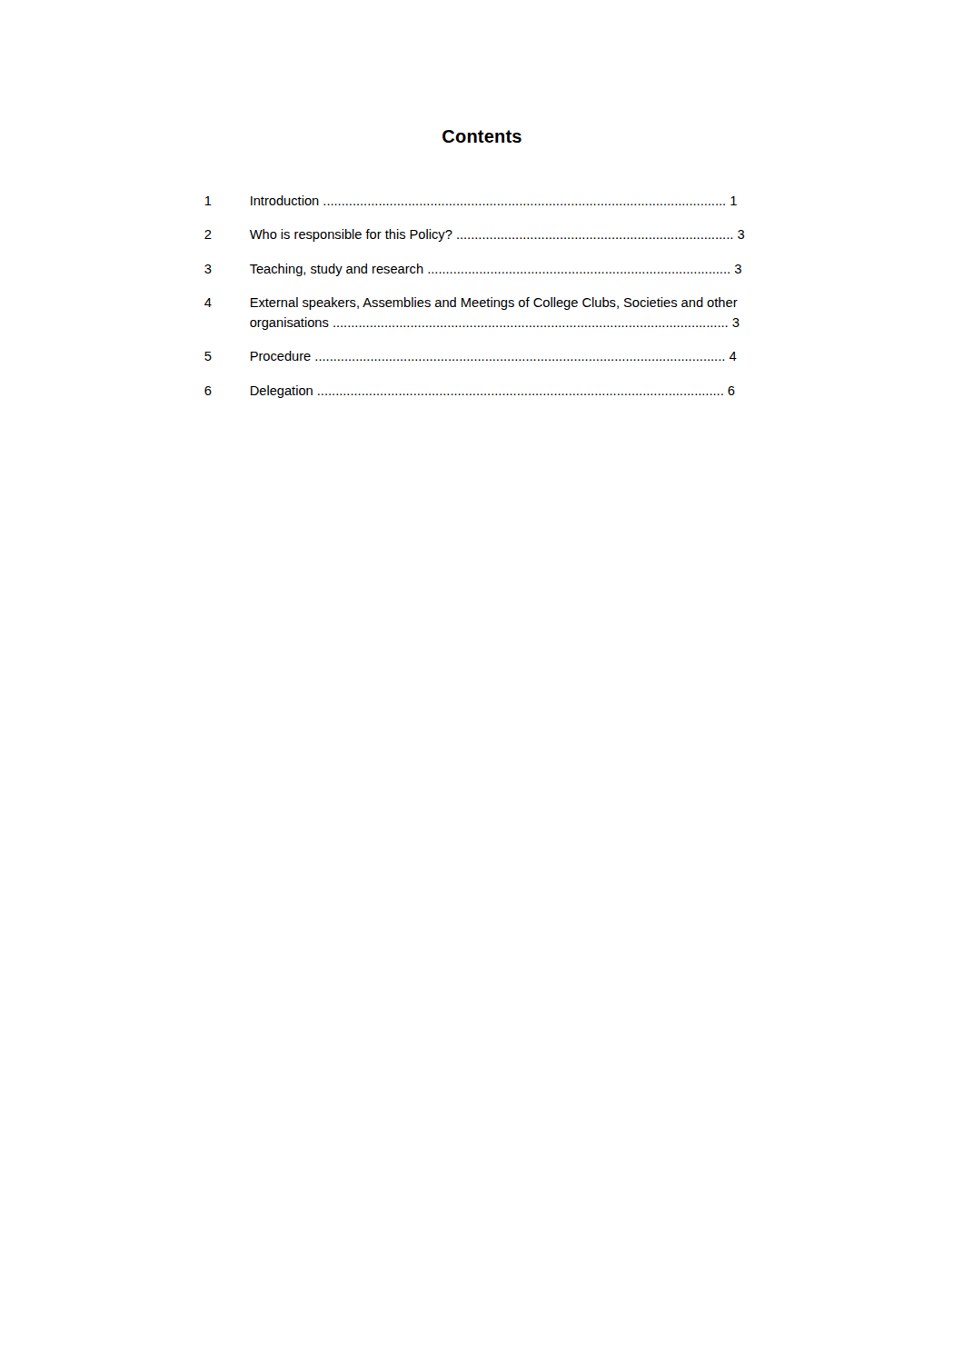Contents
| 1 | Introduction ............................................................................................................. 1 |
| 2 | Who is responsible for this Policy? ........................................................................... 3 |
| 3 | Teaching, study and research .................................................................................. 3 |
| 4 | External speakers, Assemblies and Meetings of College Clubs, Societies and other organisations ........................................................................................................... 3 |
| 5 | Procedure ............................................................................................................... 4 |
| 6 | Delegation .............................................................................................................. 6 |